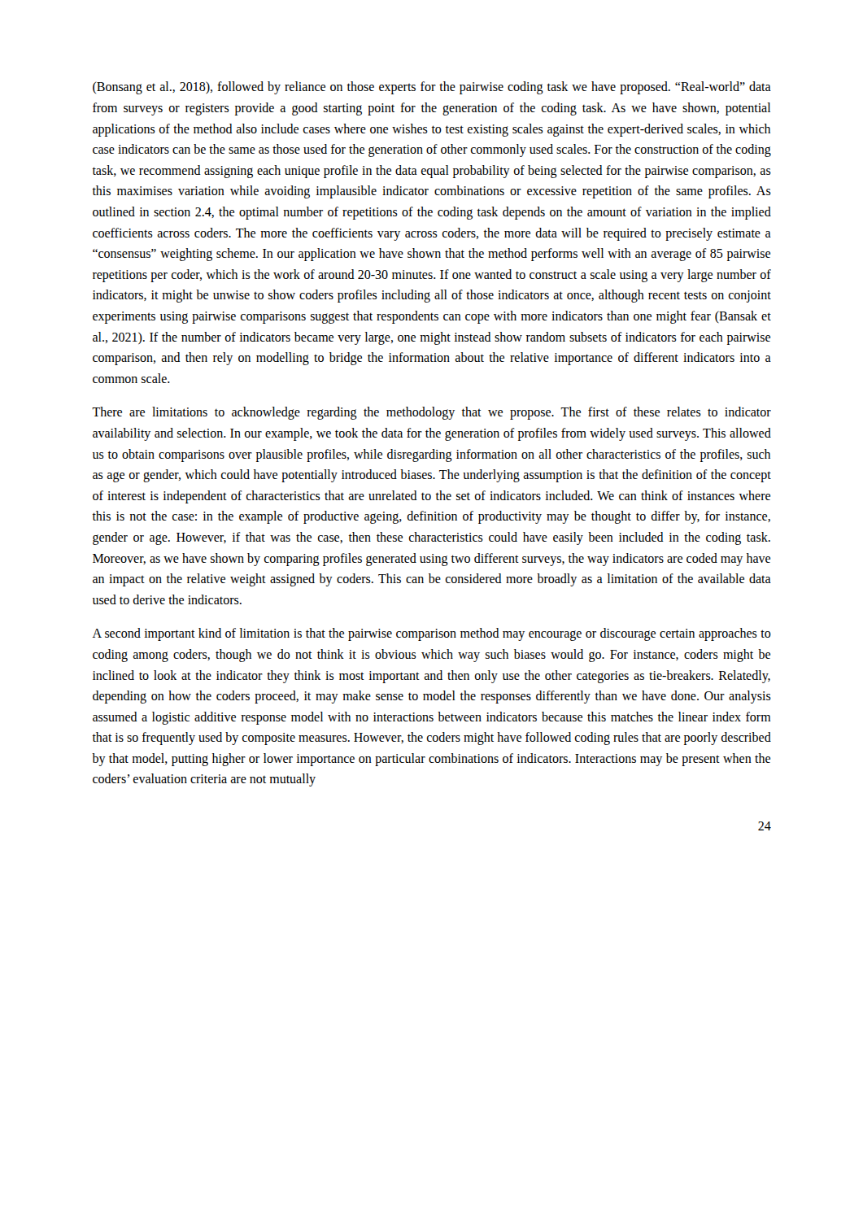(Bonsang et al., 2018), followed by reliance on those experts for the pairwise coding task we have proposed. “Real-world” data from surveys or registers provide a good starting point for the generation of the coding task. As we have shown, potential applications of the method also include cases where one wishes to test existing scales against the expert-derived scales, in which case indicators can be the same as those used for the generation of other commonly used scales. For the construction of the coding task, we recommend assigning each unique profile in the data equal probability of being selected for the pairwise comparison, as this maximises variation while avoiding implausible indicator combinations or excessive repetition of the same profiles. As outlined in section 2.4, the optimal number of repetitions of the coding task depends on the amount of variation in the implied coefficients across coders. The more the coefficients vary across coders, the more data will be required to precisely estimate a “consensus” weighting scheme. In our application we have shown that the method performs well with an average of 85 pairwise repetitions per coder, which is the work of around 20-30 minutes. If one wanted to construct a scale using a very large number of indicators, it might be unwise to show coders profiles including all of those indicators at once, although recent tests on conjoint experiments using pairwise comparisons suggest that respondents can cope with more indicators than one might fear (Bansak et al., 2021). If the number of indicators became very large, one might instead show random subsets of indicators for each pairwise comparison, and then rely on modelling to bridge the information about the relative importance of different indicators into a common scale.
There are limitations to acknowledge regarding the methodology that we propose. The first of these relates to indicator availability and selection. In our example, we took the data for the generation of profiles from widely used surveys. This allowed us to obtain comparisons over plausible profiles, while disregarding information on all other characteristics of the profiles, such as age or gender, which could have potentially introduced biases. The underlying assumption is that the definition of the concept of interest is independent of characteristics that are unrelated to the set of indicators included. We can think of instances where this is not the case: in the example of productive ageing, definition of productivity may be thought to differ by, for instance, gender or age. However, if that was the case, then these characteristics could have easily been included in the coding task. Moreover, as we have shown by comparing profiles generated using two different surveys, the way indicators are coded may have an impact on the relative weight assigned by coders. This can be considered more broadly as a limitation of the available data used to derive the indicators.
A second important kind of limitation is that the pairwise comparison method may encourage or discourage certain approaches to coding among coders, though we do not think it is obvious which way such biases would go. For instance, coders might be inclined to look at the indicator they think is most important and then only use the other categories as tie-breakers. Relatedly, depending on how the coders proceed, it may make sense to model the responses differently than we have done. Our analysis assumed a logistic additive response model with no interactions between indicators because this matches the linear index form that is so frequently used by composite measures. However, the coders might have followed coding rules that are poorly described by that model, putting higher or lower importance on particular combinations of indicators. Interactions may be present when the coders’ evaluation criteria are not mutually
24